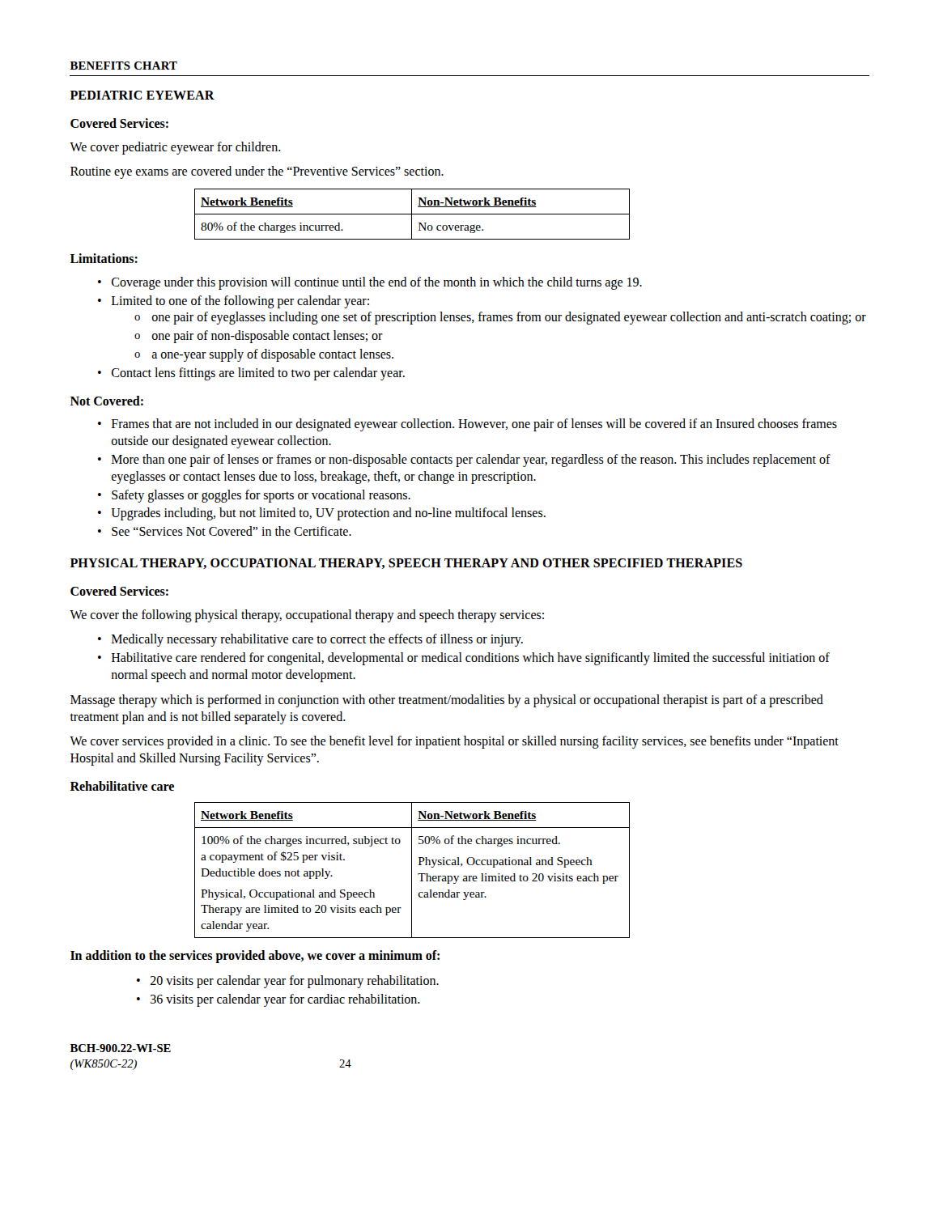BENEFITS CHART
PEDIATRIC EYEWEAR
Covered Services:
We cover pediatric eyewear for children.
Routine eye exams are covered under the “Preventive Services” section.
| Network Benefits | Non-Network Benefits |
| --- | --- |
| 80% of the charges incurred. | No coverage. |
Limitations:
Coverage under this provision will continue until the end of the month in which the child turns age 19.
Limited to one of the following per calendar year:
one pair of eyeglasses including one set of prescription lenses, frames from our designated eyewear collection and anti-scratch coating; or
one pair of non-disposable contact lenses; or
a one-year supply of disposable contact lenses.
Contact lens fittings are limited to two per calendar year.
Not Covered:
Frames that are not included in our designated eyewear collection. However, one pair of lenses will be covered if an Insured chooses frames outside our designated eyewear collection.
More than one pair of lenses or frames or non-disposable contacts per calendar year, regardless of the reason. This includes replacement of eyeglasses or contact lenses due to loss, breakage, theft, or change in prescription.
Safety glasses or goggles for sports or vocational reasons.
Upgrades including, but not limited to, UV protection and no-line multifocal lenses.
See “Services Not Covered” in the Certificate.
PHYSICAL THERAPY, OCCUPATIONAL THERAPY, SPEECH THERAPY AND OTHER SPECIFIED THERAPIES
Covered Services:
We cover the following physical therapy, occupational therapy and speech therapy services:
Medically necessary rehabilitative care to correct the effects of illness or injury.
Habilitative care rendered for congenital, developmental or medical conditions which have significantly limited the successful initiation of normal speech and normal motor development.
Massage therapy which is performed in conjunction with other treatment/modalities by a physical or occupational therapist is part of a prescribed treatment plan and is not billed separately is covered.
We cover services provided in a clinic. To see the benefit level for inpatient hospital or skilled nursing facility services, see benefits under “Inpatient Hospital and Skilled Nursing Facility Services”.
Rehabilitative care
| Network Benefits | Non-Network Benefits |
| --- | --- |
| 100% of the charges incurred, subject to a copayment of $25 per visit. Deductible does not apply. Physical, Occupational and Speech Therapy are limited to 20 visits each per calendar year. | 50% of the charges incurred. Physical, Occupational and Speech Therapy are limited to 20 visits each per calendar year. |
In addition to the services provided above, we cover a minimum of:
20 visits per calendar year for pulmonary rehabilitation.
36 visits per calendar year for cardiac rehabilitation.
BCH-900.22-WI-SE
(WK850C-22) 24